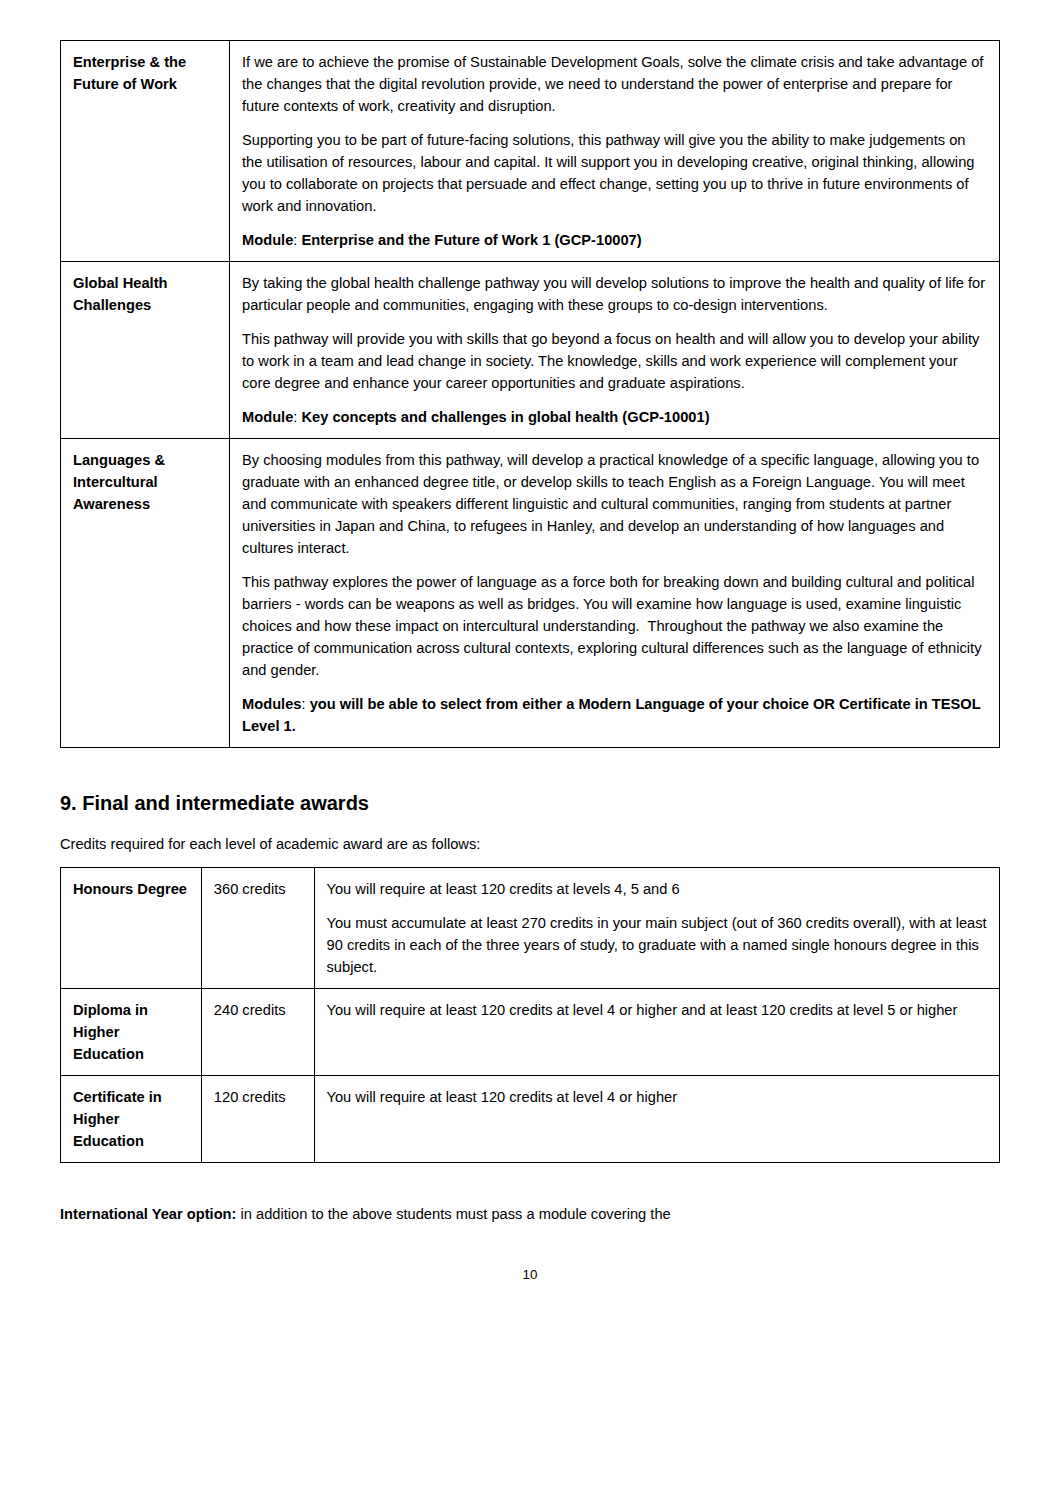| Enterprise & the Future of Work | If we are to achieve the promise of Sustainable Development Goals, solve the climate crisis and take advantage of the changes that the digital revolution provide, we need to understand the power of enterprise and prepare for future contexts of work, creativity and disruption. Supporting you to be part of future-facing solutions, this pathway will give you the ability to make judgements on the utilisation of resources, labour and capital. It will support you in developing creative, original thinking, allowing you to collaborate on projects that persuade and effect change, setting you up to thrive in future environments of work and innovation. Module : Enterprise and the Future of Work 1 (GCP-10007) |
| Global Health Challenges | By taking the global health challenge pathway you will develop solutions to improve the health and quality of life for particular people and communities, engaging with these groups to co-design interventions. This pathway will provide you with skills that go beyond a focus on health and will allow you to develop your ability to work in a team and lead change in society. The knowledge, skills and work experience will complement your core degree and enhance your career opportunities and graduate aspirations. Module : Key concepts and challenges in global health (GCP-10001) |
| Languages & Intercultural Awareness | By choosing modules from this pathway, will develop a practical knowledge of a specific language, allowing you to graduate with an enhanced degree title, or develop skills to teach English as a Foreign Language. You will meet and communicate with speakers different linguistic and cultural communities, ranging from students at partner universities in Japan and China, to refugees in Hanley, and develop an understanding of how languages and cultures interact. This pathway explores the power of language as a force both for breaking down and building cultural and political barriers - words can be weapons as well as bridges. You will examine how language is used, examine linguistic choices and how these impact on intercultural understanding. Throughout the pathway we also examine the practice of communication across cultural contexts, exploring cultural differences such as the language of ethnicity and gender. Modules : you will be able to select from either a Modern Language of your choice OR Certificate in TESOL Level 1. |
9. Final and intermediate awards
Credits required for each level of academic award are as follows:
| Honours Degree | 360 credits | You will require at least 120 credits at levels 4, 5 and 6 You must accumulate at least 270 credits in your main subject (out of 360 credits overall), with at least 90 credits in each of the three years of study, to graduate with a named single honours degree in this subject. |
| Diploma in Higher Education | 240 credits | You will require at least 120 credits at level 4 or higher and at least 120 credits at level 5 or higher |
| Certificate in Higher Education | 120 credits | You will require at least 120 credits at level 4 or higher |
International Year option: in addition to the above students must pass a module covering the
10